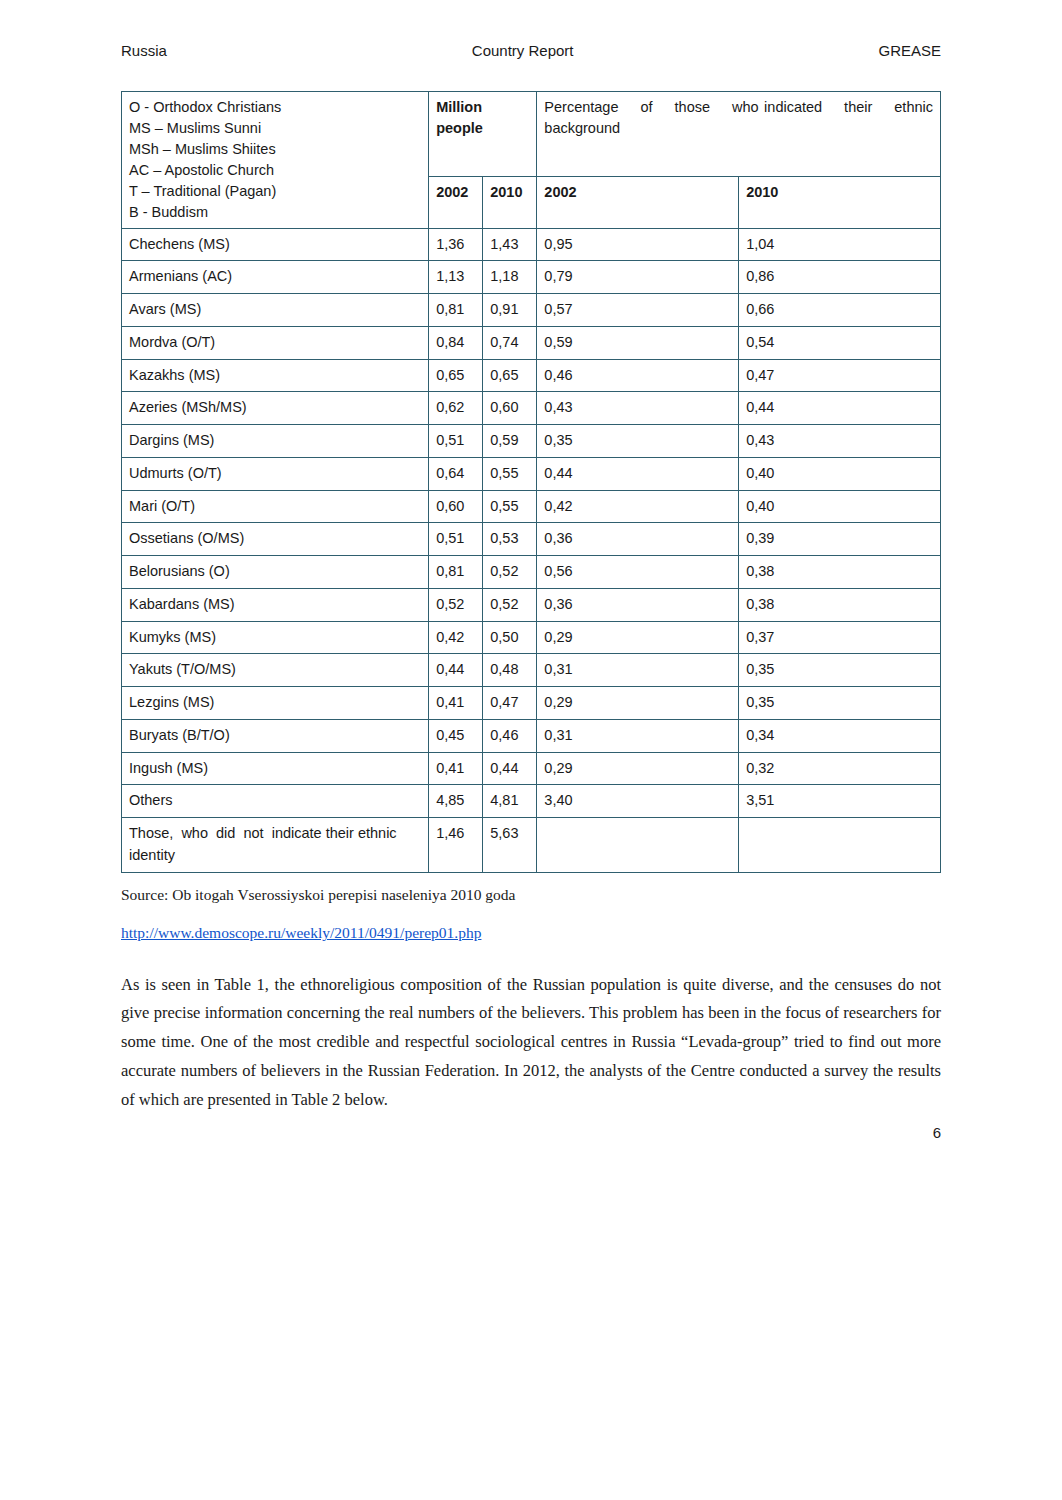Russia
Country Report
GREASE
| O - Orthodox Christians MS – Muslims Sunni MSh – Muslims Shiites AC – Apostolic Church T – Traditional (Pagan) B - Buddism | Million people | Percentage of those who indicated their ethnic background |
| --- | --- | --- |
| 2002 | 2010 | 2002 | 2010 |
| Chechens (MS) | 1,36 | 1,43 | 0,95 | 1,04 |
| Armenians (AC) | 1,13 | 1,18 | 0,79 | 0,86 |
| Avars (MS) | 0,81 | 0,91 | 0,57 | 0,66 |
| Mordva (O/T) | 0,84 | 0,74 | 0,59 | 0,54 |
| Kazakhs (MS) | 0,65 | 0,65 | 0,46 | 0,47 |
| Azeries (MSh/MS) | 0,62 | 0,60 | 0,43 | 0,44 |
| Dargins (MS) | 0,51 | 0,59 | 0,35 | 0,43 |
| Udmurts (O/T) | 0,64 | 0,55 | 0,44 | 0,40 |
| Mari (O/T) | 0,60 | 0,55 | 0,42 | 0,40 |
| Ossetians (O/MS) | 0,51 | 0,53 | 0,36 | 0,39 |
| Belorusians (O) | 0,81 | 0,52 | 0,56 | 0,38 |
| Kabardans (MS) | 0,52 | 0,52 | 0,36 | 0,38 |
| Kumyks (MS) | 0,42 | 0,50 | 0,29 | 0,37 |
| Yakuts (T/O/MS) | 0,44 | 0,48 | 0,31 | 0,35 |
| Lezgins (MS) | 0,41 | 0,47 | 0,29 | 0,35 |
| Buryats (B/T/O) | 0,45 | 0,46 | 0,31 | 0,34 |
| Ingush (MS) | 0,41 | 0,44 | 0,29 | 0,32 |
| Others | 4,85 | 4,81 | 3,40 | 3,51 |
| Those, who did not indicate their ethnic identity | 1,46 | 5,63 | | |
Source: Ob itogah Vserossiyskoi perepisi naseleniya 2010 goda
http://www.demoscope.ru/weekly/2011/0491/perep01.php
As is seen in Table 1, the ethnoreligious composition of the Russian population is quite diverse, and the censuses do not give precise information concerning the real numbers of the believers. This problem has been in the focus of researchers for some time. One of the most credible and respectful sociological centres in Russia “Levada-group” tried to find out more accurate numbers of believers in the Russian Federation. In 2012, the analysts of the Centre conducted a survey the results of which are presented in Table 2 below.
6